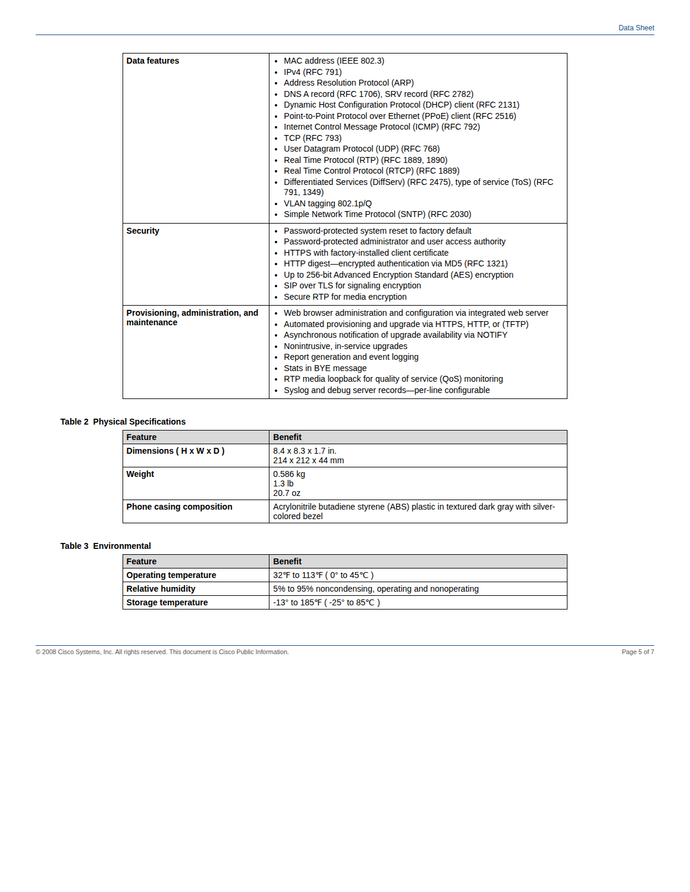Data Sheet
| Data features | MAC address (IEEE 802.3) IPv4 (RFC 791) Address Resolution Protocol (ARP) DNS A record (RFC 1706), SRV record (RFC 2782) Dynamic Host Configuration Protocol (DHCP) client (RFC 2131) Point-to-Point Protocol over Ethernet (PPoE) client (RFC 2516) Internet Control Message Protocol (ICMP) (RFC 792) TCP (RFC 793) User Datagram Protocol (UDP) (RFC 768) Real Time Protocol (RTP) (RFC 1889, 1890) Real Time Control Protocol (RTCP) (RFC 1889) Differentiated Services (DiffServ) (RFC 2475), type of service (ToS) (RFC 791, 1349) VLAN tagging 802.1p/Q Simple Network Time Protocol (SNTP) (RFC 2030) |
| Security | Password-protected system reset to factory default Password-protected administrator and user access authority HTTPS with factory-installed client certificate HTTP digest—encrypted authentication via MD5 (RFC 1321) Up to 256-bit Advanced Encryption Standard (AES) encryption SIP over TLS for signaling encryption Secure RTP for media encryption |
| Provisioning, administration, and maintenance | Web browser administration and configuration via integrated web server Automated provisioning and upgrade via HTTPS, HTTP, or (TFTP) Asynchronous notification of upgrade availability via NOTIFY Nonintrusive, in-service upgrades Report generation and event logging Stats in BYE message RTP media loopback for quality of service (QoS) monitoring Syslog and debug server records—per-line configurable |
Table 2 Physical Specifications
| Feature | Benefit |
| --- | --- |
| Dimensions ( H x W x D ) | 8.4 x 8.3 x 1.7 in. 214 x 212 x 44 mm |
| Weight | 0.586 kg 1.3 lb 20.7 oz |
| Phone casing composition | Acrylonitrile butadiene styrene (ABS) plastic in textured dark gray with silver-colored bezel |
Table 3 Environmental
| Feature | Benefit |
| --- | --- |
| Operating temperature | 32℉ to 113℉ ( 0° to 45℃ ) |
| Relative humidity | 5% to 95% noncondensing, operating and nonoperating |
| Storage temperature | -13° to 185℉ ( -25° to 85℃ ) |
© 2008 Cisco Systems, Inc. All rights reserved. This document is Cisco Public Information. Page 5 of 7